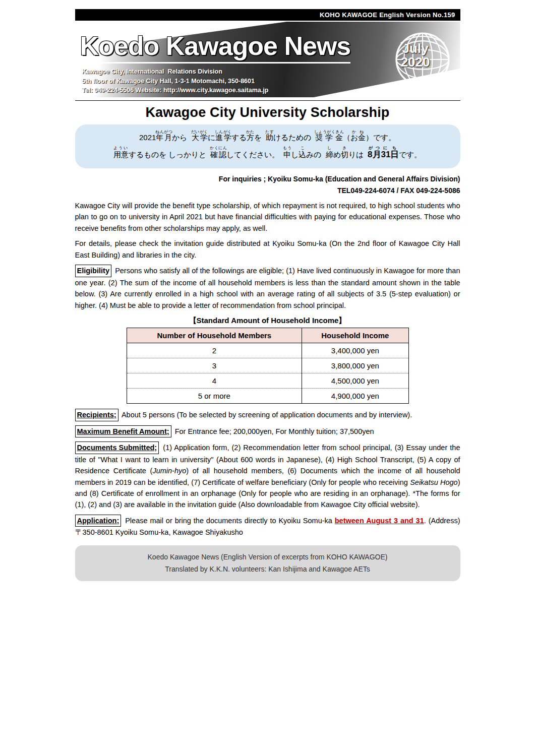KOHO KAWAGOE English Version No.159
Koedo Kawagoe News
July
2020
Kawagoe City, International Relations Division
5th floor of Kawagoe City Hall, 1-3-1 Motomachi, 350-8601
Tel: 049-224-5506 Website: http://www.city.kawagoe.saitama.jp
Kawagoe City University Scholarship
2021年月から 大学に進学する方を 助けるための 奨学金（お金）です。
用意するものを しっかりと 確認してください。 申し込みの 締め切りは 8月31日です。
For inquiries ; Kyoiku Somu-ka (Education and General Affairs Division)
TEL049-224-6074 / FAX 049-224-5086
Kawagoe City will provide the benefit type scholarship, of which repayment is not required, to high school students who plan to go on to university in April 2021 but have financial difficulties with paying for educational expenses. Those who receive benefits from other scholarships may apply, as well.
For details, please check the invitation guide distributed at Kyoiku Somu-ka (On the 2nd floor of Kawagoe City Hall East Building) and libraries in the city.
Eligibility Persons who satisfy all of the followings are eligible; (1) Have lived continuously in Kawagoe for more than one year. (2) The sum of the income of all household members is less than the standard amount shown in the table below. (3) Are currently enrolled in a high school with an average rating of all subjects of 3.5 (5-step evaluation) or higher. (4) Must be able to provide a letter of recommendation from school principal.
【Standard Amount of Household Income】
| Number of Household Members | Household Income |
| --- | --- |
| 2 | 3,400,000 yen |
| 3 | 3,800,000 yen |
| 4 | 4,500,000 yen |
| 5 or more | 4,900,000 yen |
Recipients; About 5 persons (To be selected by screening of application documents and by interview).
Maximum Benefit Amount; For Entrance fee; 200,000yen, For Monthly tuition; 37,500yen
Documents Submitted; (1) Application form, (2) Recommendation letter from school principal, (3) Essay under the title of "What I want to learn in university" (About 600 words in Japanese), (4) High School Transcript, (5) A copy of Residence Certificate (Jumin-hyo) of all household members, (6) Documents which the income of all household members in 2019 can be identified, (7) Certificate of welfare beneficiary (Only for people who receiving Seikatsu Hogo) and (8) Certificate of enrollment in an orphanage (Only for people who are residing in an orphanage). *The forms for (1), (2) and (3) are available in the invitation guide (Also downloadable from Kawagoe City official website).
Application; Please mail or bring the documents directly to Kyoiku Somu-ka between August 3 and 31. (Address) 〒350-8601 Kyoiku Somu-ka, Kawagoe Shiyakusho
Koedo Kawagoe News (English Version of excerpts from KOHO KAWAGOE)
Translated by K.K.N. volunteers: Kan Ishijima and Kawagoe AETs